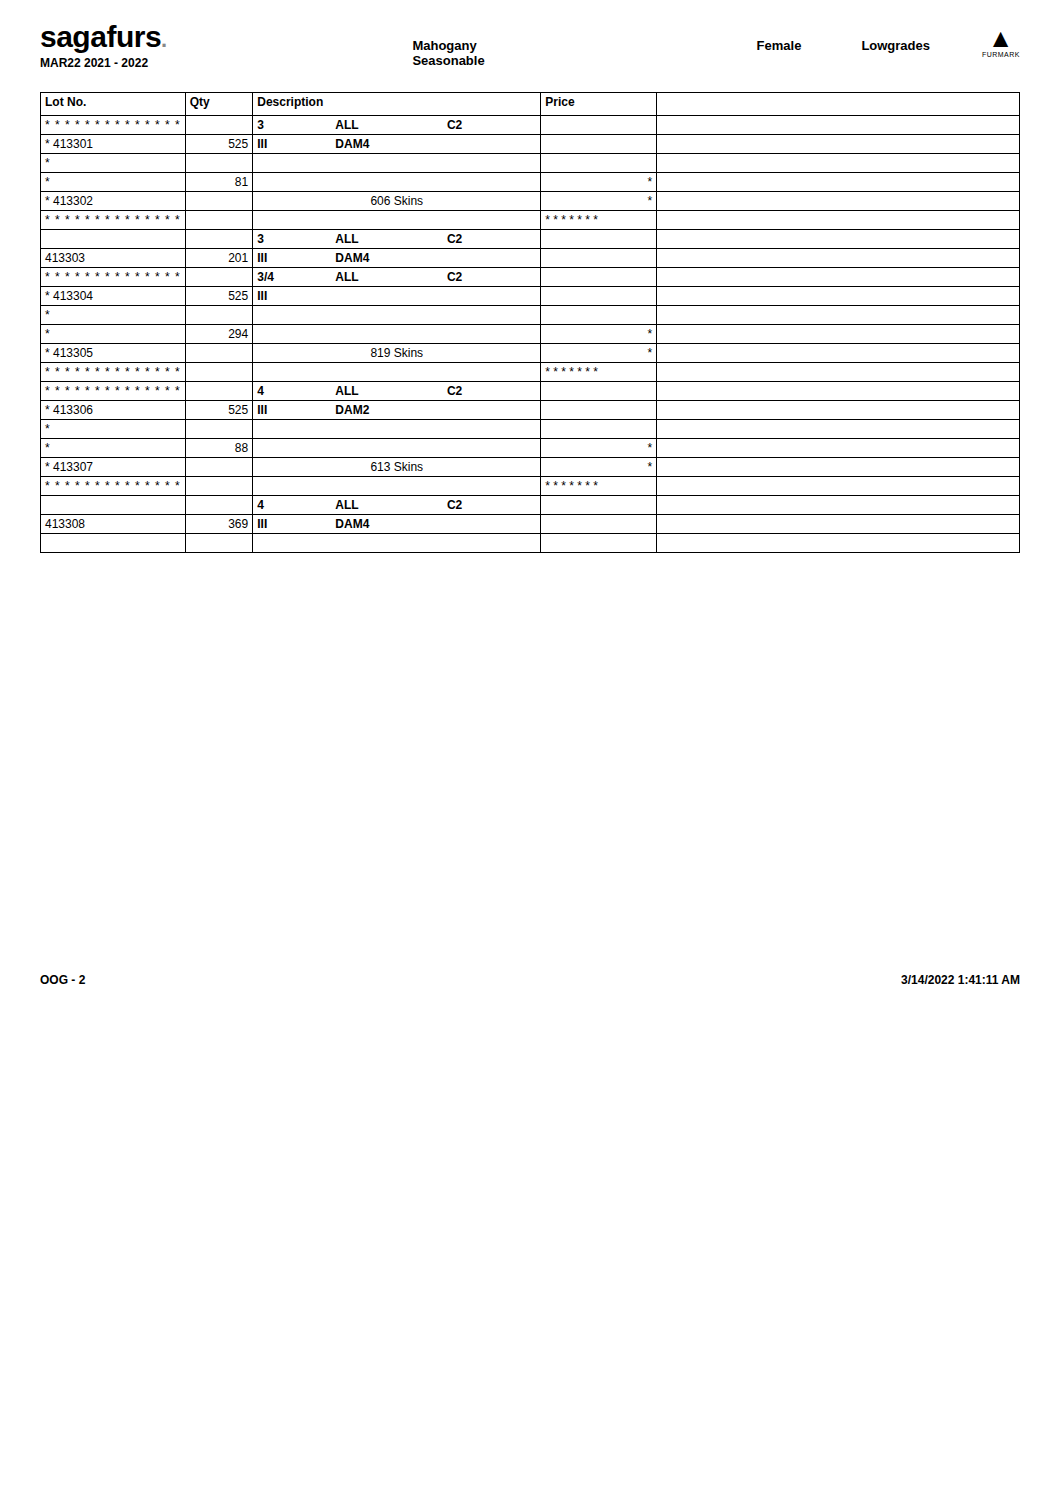saga furs.
Mahogany
Seasonable
Female Lowgrades
▲
FURMARK
MAR22 2021 - 2022
| Lot No. | Qty | Description | Price | |
| --- | --- | --- | --- | --- |
| * * * * * * * * * * * * * * | | 3 ALL C2 | | |
| * 413301 | 525 | III DAM4 | | |
| * | | | | |
| * | 81 | | * | |
| * 413302 | | 606 Skins | * | |
| * * * * * * * * * * * * * * | | | * * * * * * * | |
| | | 3 ALL C2 | | |
| 413303 | 201 | III DAM4 | | |
| * * * * * * * * * * * * * * | | 3/4 ALL C2 | | |
| * 413304 | 525 | III | | |
| * | | | | |
| * | 294 | | * | |
| * 413305 | | 819 Skins | * | |
| * * * * * * * * * * * * * * | | | * * * * * * * | |
| * * * * * * * * * * * * * * | | 4 ALL C2 | | |
| * 413306 | 525 | III DAM2 | | |
| * | | | | |
| * | 88 | | * | |
| * 413307 | | 613 Skins | * | |
| * * * * * * * * * * * * * * | | | * * * * * * * | |
| | | 4 ALL C2 | | |
| 413308 | 369 | III DAM4 | | |
OOG - 2
3/14/2022 1:41:11 AM